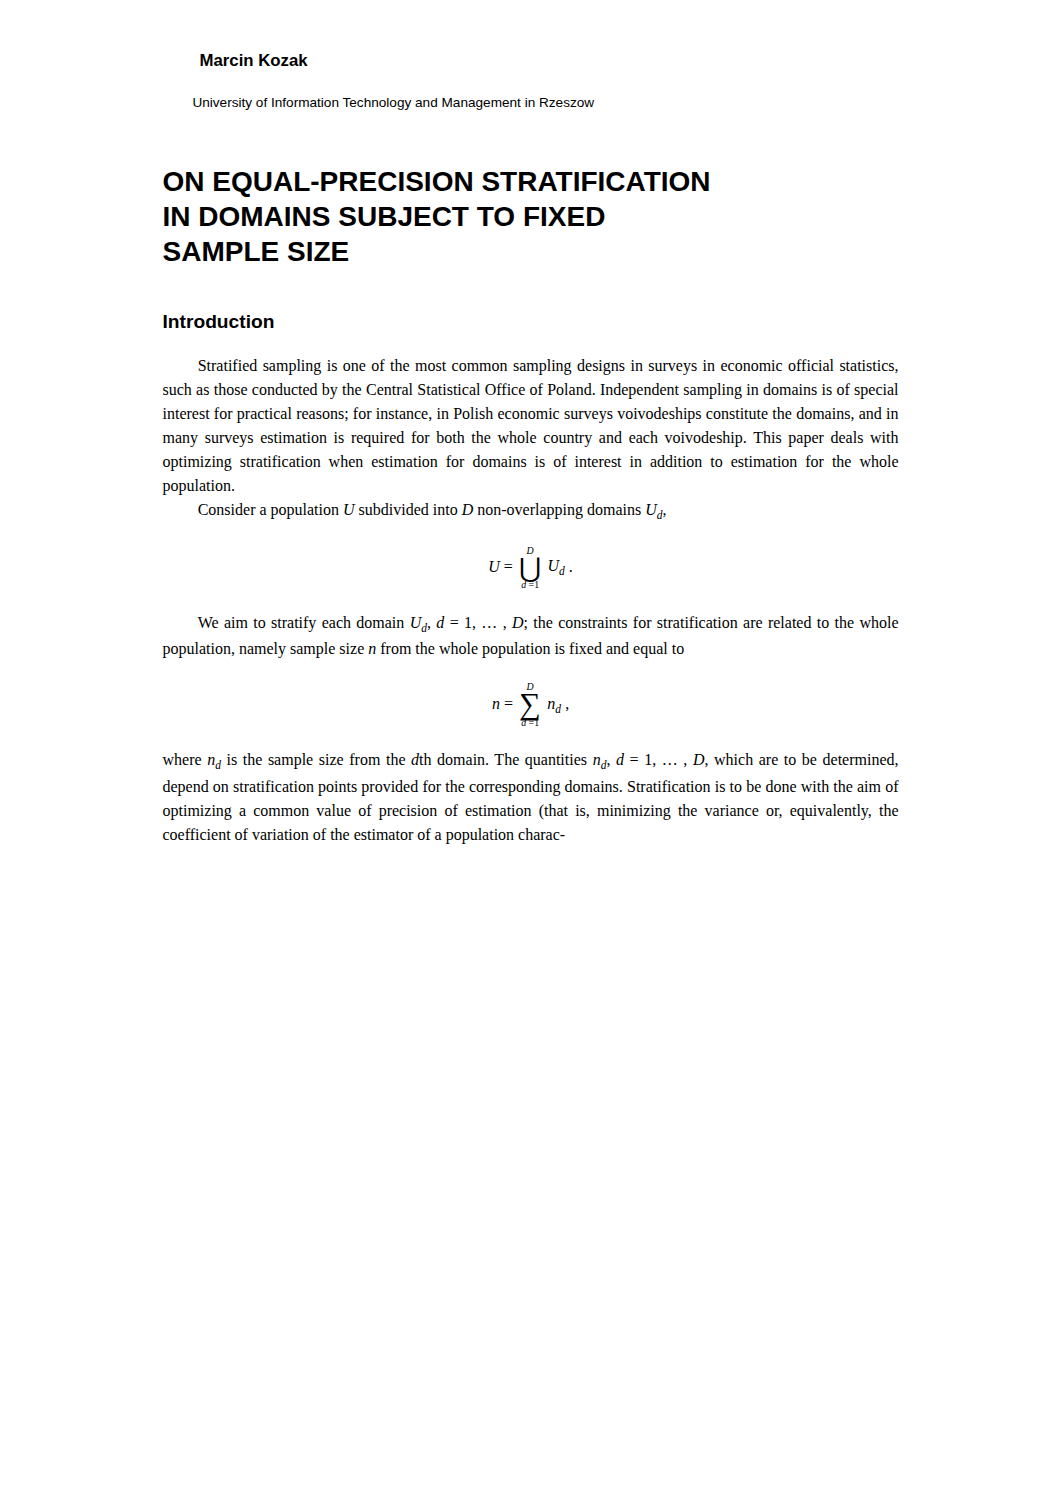Marcin Kozak
University of Information Technology and Management in Rzeszow
On equal-precision stratification
in domains subject to fixed
sample size
Introduction
Stratified sampling is one of the most common sampling designs in surveys in economic official statistics, such as those conducted by the Central Statistical Office of Poland. Independent sampling in domains is of special interest for practical reasons; for instance, in Polish economic surveys voivodeships constitute the domains, and in many surveys estimation is required for both the whole country and each voivodeship. This paper deals with optimizing stratification when estimation for domains is of interest in addition to estimation for the whole population.
Consider a population U subdivided into D non-overlapping domains Ud,
U = D ⋃ d =1 Ud .
We aim to stratify each domain Ud, d = 1, … , D; the constraints for stratification are related to the whole population, namely sample size n from the whole population is fixed and equal to
n = D ∑ d =1 nd ,
where nd is the sample size from the dth domain. The quantities nd, d = 1, … , D, which are to be determined, depend on stratification points provided for the corresponding domains. Stratification is to be done with the aim of optimizing a common value of precision of estimation (that is, minimizing the variance or, equivalently, the coefficient of variation of the estimator of a population charac-